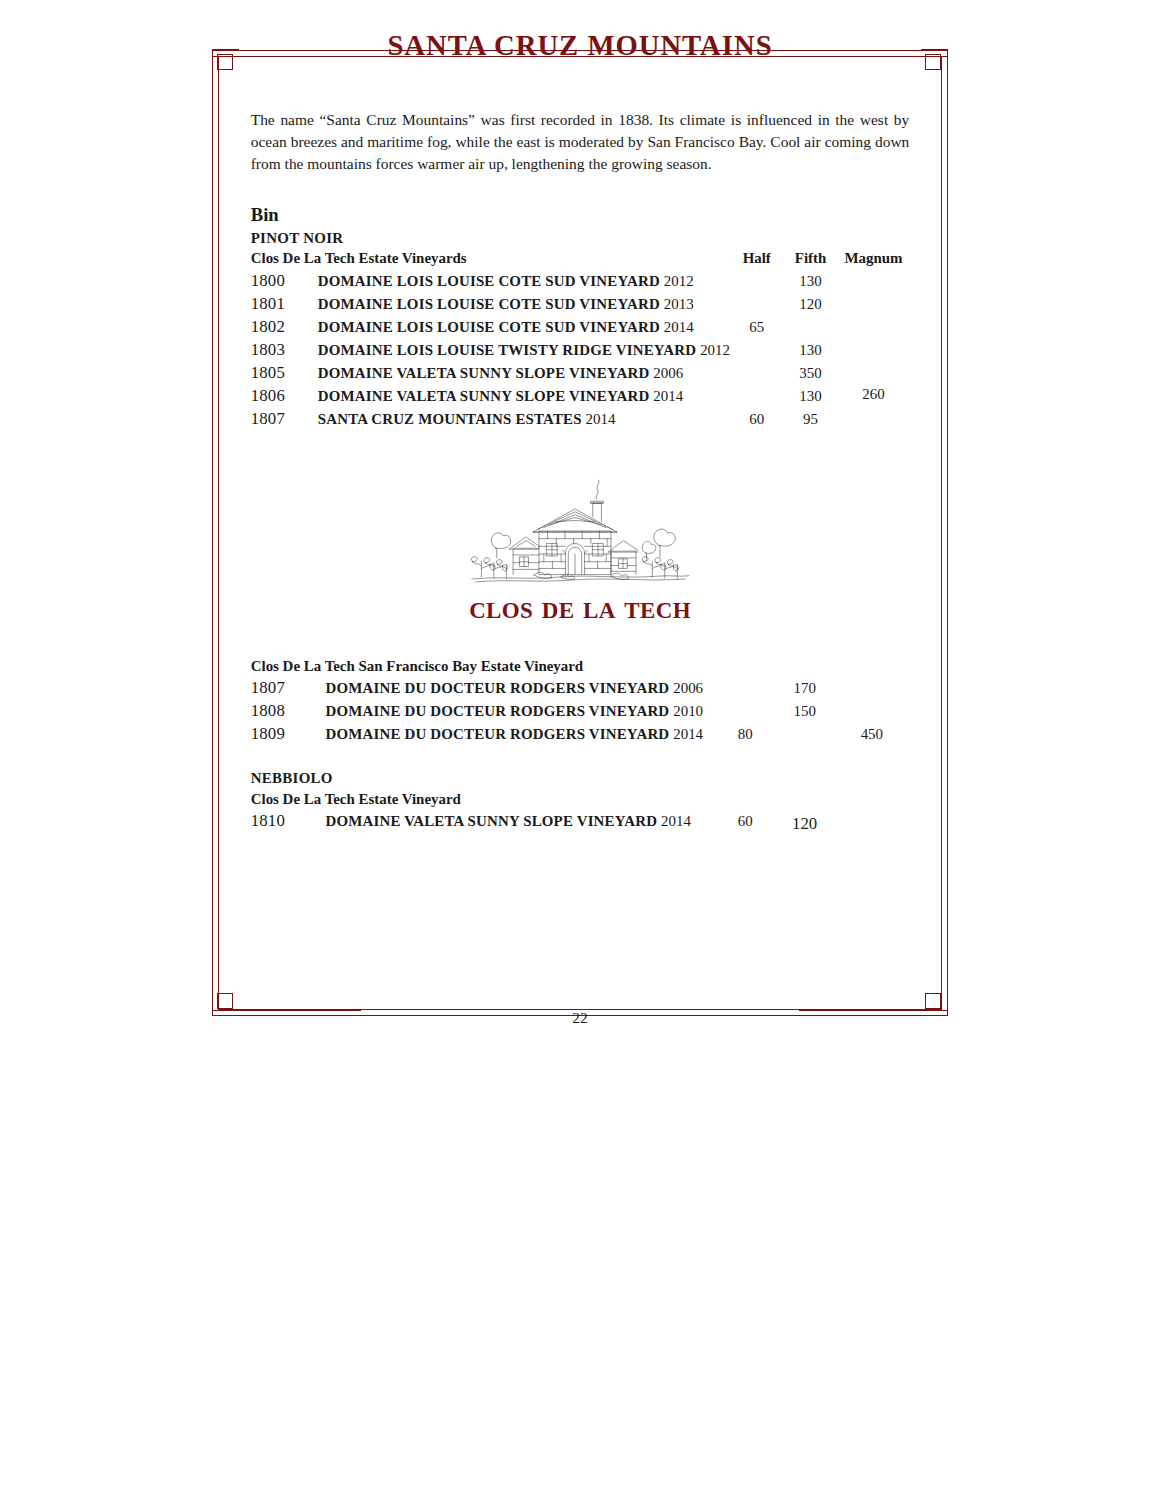SANTA CRUZ MOUNTAINS
The name “Santa Cruz Mountains” was first recorded in 1838. Its climate is influenced in the west by ocean breezes and maritime fog, while the east is moderated by San Francisco Bay. Cool air coming down from the mountains forces warmer air up, lengthening the growing season.
Bin
PINOT NOIR
| Clos De La Tech Estate Vineyards | Half | Fifth | Magnum |
| 1800 | DOMAINE LOIS LOUISE COTE SUD VINEYARD 2012 | | 130 | |
| 1801 | DOMAINE LOIS LOUISE COTE SUD VINEYARD 2013 | | 120 | |
| 1802 | DOMAINE LOIS LOUISE COTE SUD VINEYARD 2014 | 65 | | |
| 1803 | DOMAINE LOIS LOUISE TWISTY RIDGE VINEYARD 2012 | | 130 | |
| 1805 | DOMAINE VALETA SUNNY SLOPE VINEYARD 2006 | | 350 | |
| 1806 | DOMAINE VALETA SUNNY SLOPE VINEYARD 2014 | | 130 | 260 |
| 1807 | SANTA CRUZ MOUNTAINS ESTATES 2014 | 60 | 95 | |
Clos de la Tech
| Clos De La Tech San Francisco Bay Estate Vineyard |
| 1807 | DOMAINE DU DOCTEUR RODGERS VINEYARD 2006 | | 170 | |
| 1808 | DOMAINE DU DOCTEUR RODGERS VINEYARD 2010 | | 150 | |
| 1809 | DOMAINE DU DOCTEUR RODGERS VINEYARD 2014 | 80 | | 450 |
NEBBIOLO
| Clos De La Tech Estate Vineyard |
| 1810 | DOMAINE VALETA SUNNY SLOPE VINEYARD 2014 | 60 | 120 | |
22